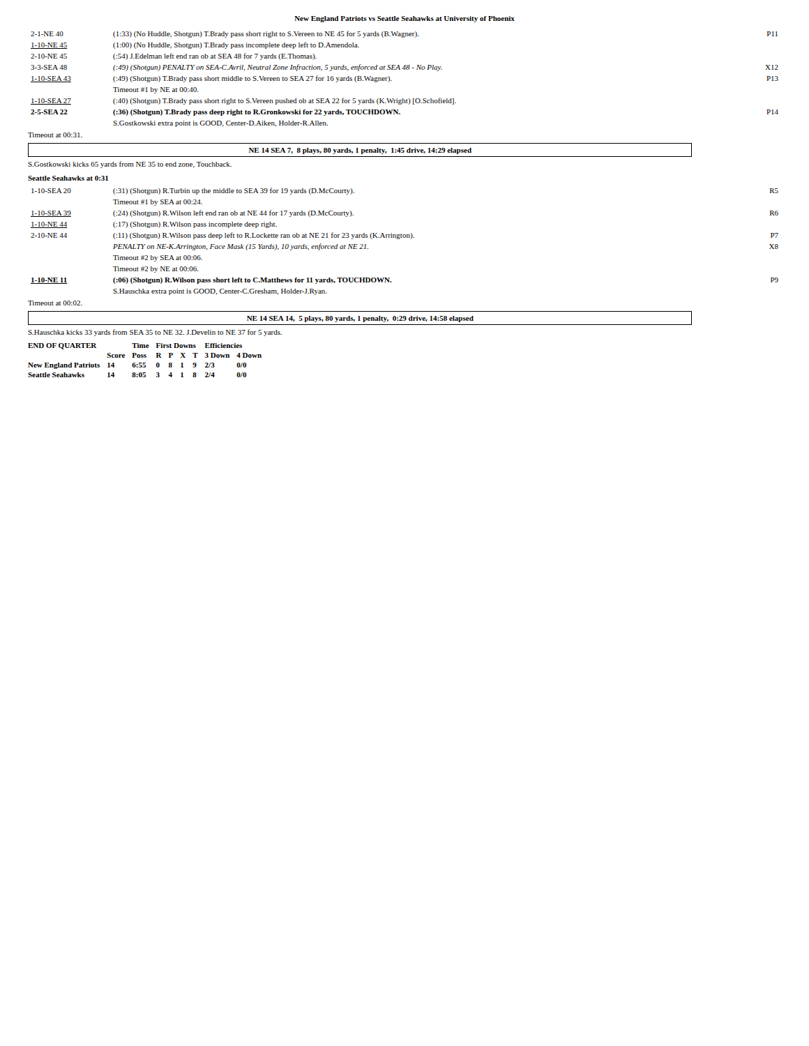New England Patriots vs Seattle Seahawks at University of Phoenix
| 2-1-NE 40 | (1:33) (No Huddle, Shotgun) T.Brady pass short right to S.Vereen to NE 45 for 5 yards (B.Wagner). | P11 |
| 1-10-NE 45 | (1:00) (No Huddle, Shotgun) T.Brady pass incomplete deep left to D.Amendola. | |
| 2-10-NE 45 | (:54) J.Edelman left end ran ob at SEA 48 for 7 yards (E.Thomas). | |
| 3-3-SEA 48 | (:49) (Shotgun) PENALTY on SEA-C.Avril, Neutral Zone Infraction, 5 yards, enforced at SEA 48 - No Play. | X12 |
| 1-10-SEA 43 | (:49) (Shotgun) T.Brady pass short middle to S.Vereen to SEA 27 for 16 yards (B.Wagner). | P13 |
| | Timeout #1 by NE at 00:40. | |
| 1-10-SEA 27 | (:40) (Shotgun) T.Brady pass short right to S.Vereen pushed ob at SEA 22 for 5 yards (K.Wright) [O.Schofield]. | |
| 2-5-SEA 22 | (:36) (Shotgun) T.Brady pass deep right to R.Gronkowski for 22 yards, TOUCHDOWN. | P14 |
| | S.Gostkowski extra point is GOOD, Center-D.Aiken, Holder-R.Allen. | |
Timeout at 00:31.
NE 14 SEA 7, 8 plays, 80 yards, 1 penalty, 1:45 drive, 14:29 elapsed
S.Gostkowski kicks 65 yards from NE 35 to end zone, Touchback.
Seattle Seahawks at 0:31
| 1-10-SEA 20 | (:31) (Shotgun) R.Turbin up the middle to SEA 39 for 19 yards (D.McCourty). | R5 |
| | Timeout #1 by SEA at 00:24. | |
| 1-10-SEA 39 | (:24) (Shotgun) R.Wilson left end ran ob at NE 44 for 17 yards (D.McCourty). | R6 |
| 1-10-NE 44 | (:17) (Shotgun) R.Wilson pass incomplete deep right. | |
| 2-10-NE 44 | (:11) (Shotgun) R.Wilson pass deep left to R.Lockette ran ob at NE 21 for 23 yards (K.Arrington). | P7 |
| | PENALTY on NE-K.Arrington, Face Mask (15 Yards), 10 yards, enforced at NE 21. | X8 |
| | Timeout #2 by SEA at 00:06. | |
| | Timeout #2 by NE at 00:06. | |
| 1-10-NE 11 | (:06) (Shotgun) R.Wilson pass short left to C.Matthews for 11 yards, TOUCHDOWN. | P9 |
| | S.Hauschka extra point is GOOD, Center-C.Gresham, Holder-J.Ryan. | |
Timeout at 00:02.
NE 14 SEA 14, 5 plays, 80 yards, 1 penalty, 0:29 drive, 14:58 elapsed
S.Hauschka kicks 33 yards from SEA 35 to NE 32. J.Develin to NE 37 for 5 yards.
| END OF QUARTER | | Time | First Downs | Efficiencies |
| | Score | Poss | R | P | X | T | 3 Down | 4 Down |
| New England Patriots | 14 | 6:55 | 0 | 8 | 1 | 9 | 2/3 | 0/0 |
| Seattle Seahawks | 14 | 8:05 | 3 | 4 | 1 | 8 | 2/4 | 0/0 |